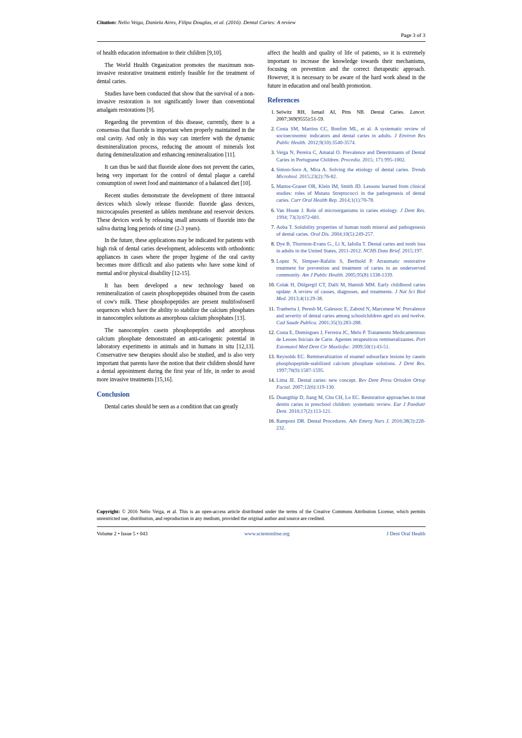Citation: Nelio Veiga, Daniela Aires, Filipa Douglas, et al. (2016). Dental Caries: A review
Page 3 of 3
of health education information to their children [9,10].
The World Health Organization promotes the maximum non-invasive restorative treatment entirely feasible for the treatment of dental caries.
Studies have been conducted that show that the survival of a non-invasive restoration is not significantly lower than conventional amalgam restorations [9].
Regarding the prevention of this disease, currently, there is a consensus that fluoride is important when properly maintained in the oral cavity. And only in this way can interfere with the dynamic desmineralization process, reducing the amount of minerals lost during demineralization and enhancing remineralization [11].
It can thus be said that fluoride alone does not prevent the caries, being very important for the control of dental plaque a careful consumption of sweet food and maintenance of a balanced diet [10].
Recent studies demonstrate the development of three intraoral devices which slowly release fluoride: fluoride glass devices, microcapsules presented as tablets membrane and reservoir devices. These devices work by releasing small amounts of fluoride into the saliva during long periods of time (2-3 years).
In the future, these applications may be indicated for patients with high risk of dental caries development, adolescents with orthodontic appliances in cases where the proper hygiene of the oral cavity becomes more difficult and also patients who have some kind of mental and/or physical disability [12-15].
It has been developed a new technology based on remineralization of casein phosphopeptides obtained from the casein of cow's milk. These phosphopeptides are present multifosfoseril sequences which have the ability to stabilize the calcium phosphates in nanocomplex solutions as amorphous calcium phosphates [13].
The nanocomplex casein phosphopeptides and amorphous calcium phosphate demonstrated an anti-cariogenic potential in laboratory experiments in animals and in humans in situ [12,13]. Conservative new therapies should also be studied, and is also very important that parents have the notion that their children should have a dental appointment during the first year of life, in order to avoid more invasive treatments [15,16].
Conclusion
Dental caries should be seen as a condition that can greatly
affect the health and quality of life of patients, so it is extremely important to increase the knowledge towards their mechanisms, focusing on prevention and the correct therapeutic approach. However, it is necessary to be aware of the hard work ahead in the future in education and oral health promotion.
References
Selwitz RH, Ismail AI, Pitts NB. Dental Caries. Lancet. 2007;369(9555):51-59.
Costa SM, Martins CC, Bonfim ML, et al. A systematic review of socioeconomic indicators and dental caries in adults. J Environ Res Public Health. 2012;9(10):3540-3574.
Veiga N, Pereira C, Amaral O. Prevalence and Determinants of Dental Caries in Portuguese Children. Procedia. 2015; 171:995-1002.
Simon-Soro A, Mira A. Solving the etiology of dental caries. Trends Microbiol. 2015;23(2):76-82.
Mattos-Graner OR, Klein IM, Smith JD. Lessons learned from clinical studies: roles of Mutans Streptococci in the pathogenesis of dental caries. Curr Oral Health Rep. 2014;1(1):70-78.
Van Houte J. Role of microorganisms in caries etiology. J Dent Res. 1994; 73(3):672-681.
Aoba T. Solubility properties of human tooth mineral and pathogenesis of dental caries. Oral Dis. 2004;10(5):249-257.
Dye B, Thornton-Evans G., Li X, Iafolla T. Dental caries and tooth loss in adults in the United States, 2011-2012. NCHS Data Brief. 2015;197.
Lopez N, Simpser-Rafalin S, Berthold P. Atraumatic restorative treatment for prevention and treatment of caries in an underserved community. Am J Public Health. 2005;95(8):1338-1339.
Colak H, Dülgergil CT, Dalli M, Hamidi MM. Early childhood caries update: A review of causes, diagnoses, and treatments. J Nat Sci Biol Med. 2013;4(1):29-38.
Traeberta J, Peresb M, Galessoc E, Zabotd N, Marcenese W. Prevalence and severity of dental caries among schoolchildren aged six and twelve. Cad Saude Publica. 2001;35(3):283-288.
Costa E, Domingues J, Ferreira JC, Melo P. Tratamento Medicamentoso de Lesoes Iniciais de Carie. Agentes terapeuticos remineralizantes. Port Estomatol Med Dent Cir Maxilofac. 2009;50(1):43-51.
Reynolds EC. Remineralization of enamel subsurface lesions by casein phosphopeptide-stabilized calcium phosphate solutions. J Dent Res. 1997;76(9):1587-1595.
Lima JE. Dental caries: new concept. Rev Dent Press Ortodon Ortop Facial. 2007;12(6):119-130.
Duangthip D, Jiang M, Chu CH, Lo EC. Restorative approaches to treat dentin caries in preschool children: systematic review. Eur J Paediatr Dent. 2016;17(2):113-121.
Ramponi DR. Dental Procedures. Adv Emerg Nurs J. 2016;38(3):228-232.
Copyright: © 2016 Nelio Veiga, et al. This is an open-access article distributed under the terms of the Creative Commons Attribution License, which permits unrestricted use, distribution, and reproduction in any medium, provided the original author and source are credited.
Volume 2 • Issue 5 • 043
www.scientonline.org
J Dent Oral Health